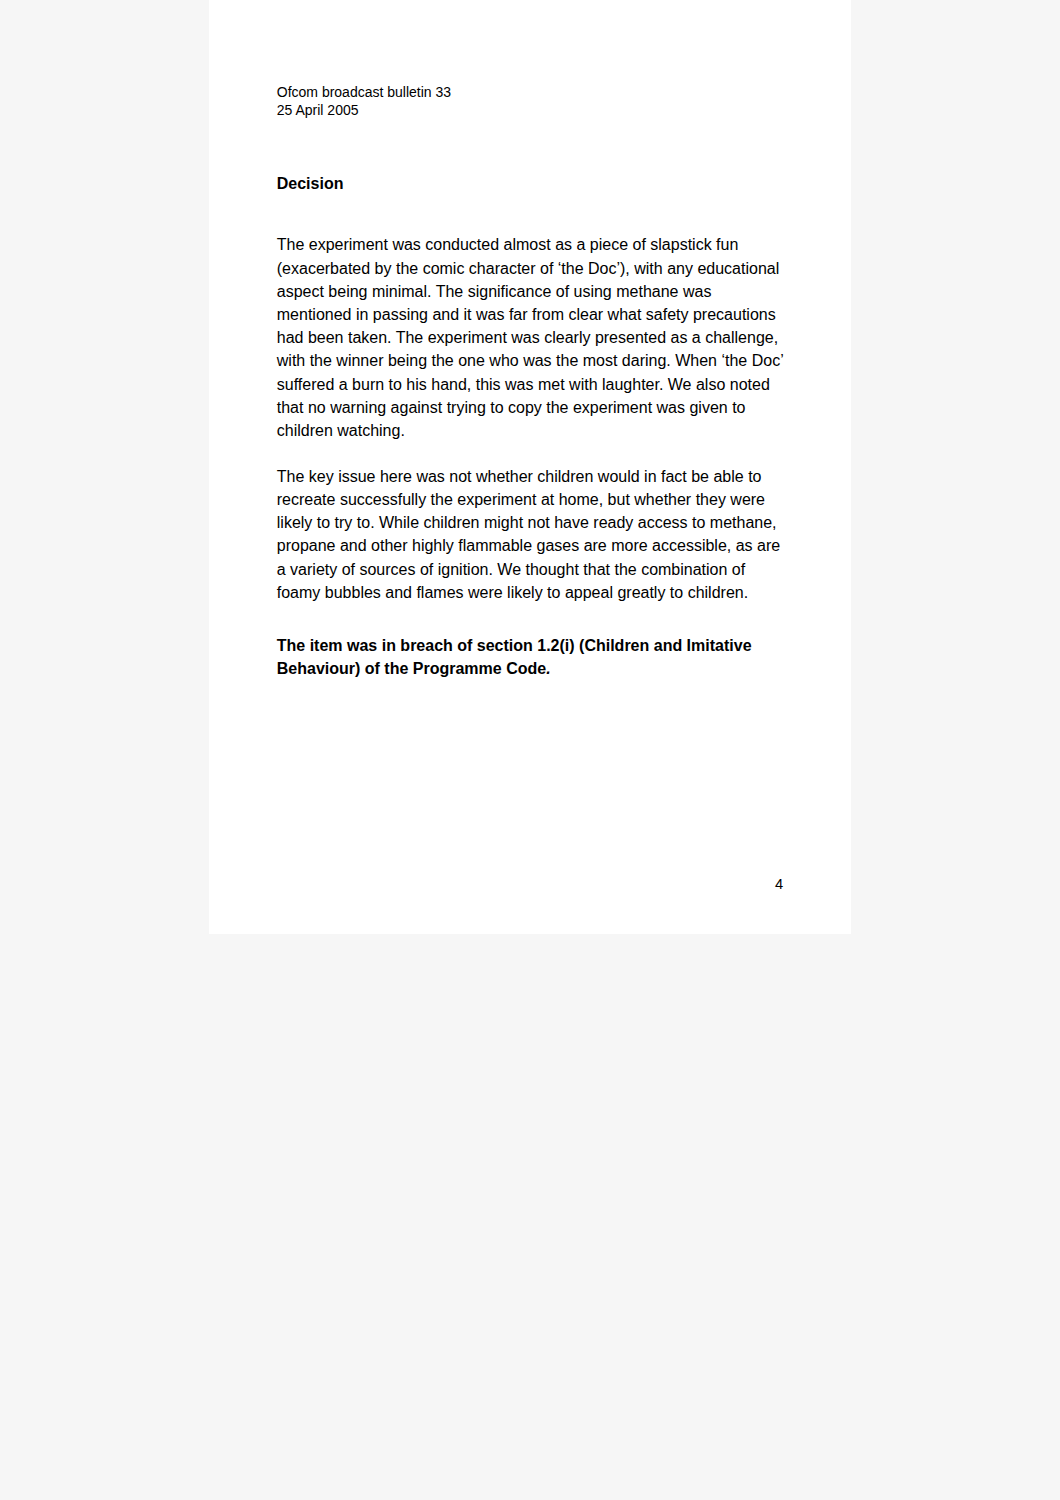Ofcom broadcast bulletin 33
25 April 2005
Decision
The experiment was conducted almost as a piece of slapstick fun (exacerbated by the comic character of ‘the Doc’), with any educational aspect being minimal. The significance of using methane was mentioned in passing and it was far from clear what safety precautions had been taken. The experiment was clearly presented as a challenge, with the winner being the one who was the most daring. When ‘the Doc’ suffered a burn to his hand, this was met with laughter. We also noted that no warning against trying to copy the experiment was given to children watching.
The key issue here was not whether children would in fact be able to recreate successfully the experiment at home, but whether they were likely to try to. While children might not have ready access to methane, propane and other highly flammable gases are more accessible, as are a variety of sources of ignition. We thought that the combination of foamy bubbles and flames were likely to appeal greatly to children.
The item was in breach of section 1.2(i) (Children and Imitative Behaviour) of the Programme Code.
4